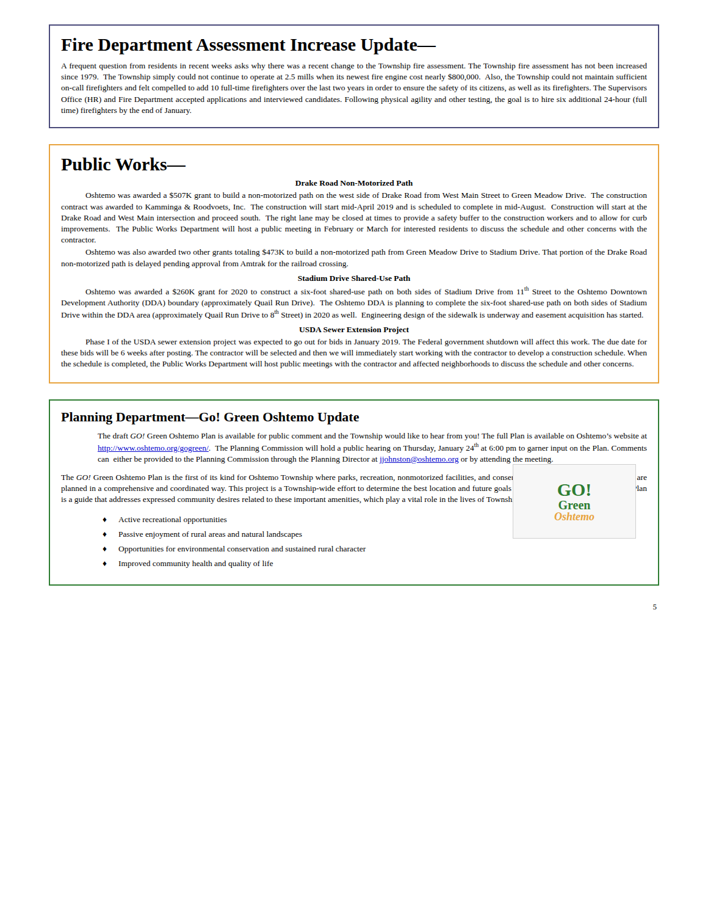Fire Department Assessment Increase Update—
A frequent question from residents in recent weeks asks why there was a recent change to the Township fire assessment. The Township fire assessment has not been increased since 1979. The Township simply could not continue to operate at 2.5 mills when its newest fire engine cost nearly $800,000. Also, the Township could not maintain sufficient on-call firefighters and felt compelled to add 10 full-time firefighters over the last two years in order to ensure the safety of its citizens, as well as its firefighters. The Supervisors Office (HR) and Fire Department accepted applications and interviewed candidates. Following physical agility and other testing, the goal is to hire six additional 24-hour (full time) firefighters by the end of January.
Public Works—
Drake Road Non-Motorized Path
Oshtemo was awarded a $507K grant to build a non-motorized path on the west side of Drake Road from West Main Street to Green Meadow Drive. The construction contract was awarded to Kamminga & Roodvoets, Inc. The construction will start mid-April 2019 and is scheduled to complete in mid-August. Construction will start at the Drake Road and West Main intersection and proceed south. The right lane may be closed at times to provide a safety buffer to the construction workers and to allow for curb improvements. The Public Works Department will host a public meeting in February or March for interested residents to discuss the schedule and other concerns with the contractor.
Oshtemo was also awarded two other grants totaling $473K to build a non-motorized path from Green Meadow Drive to Stadium Drive. That portion of the Drake Road non-motorized path is delayed pending approval from Amtrak for the railroad crossing.
Stadium Drive Shared-Use Path
Oshtemo was awarded a $260K grant for 2020 to construct a six-foot shared-use path on both sides of Stadium Drive from 11th Street to the Oshtemo Downtown Development Authority (DDA) boundary (approximately Quail Run Drive). The Oshtemo DDA is planning to complete the six-foot shared-use path on both sides of Stadium Drive within the DDA area (approximately Quail Run Drive to 8th Street) in 2020 as well. Engineering design of the sidewalk is underway and easement acquisition has started.
USDA Sewer Extension Project
Phase I of the USDA sewer extension project was expected to go out for bids in January 2019. The Federal government shutdown will affect this work. The due date for these bids will be 6 weeks after posting. The contractor will be selected and then we will immediately start working with the contractor to develop a construction schedule. When the schedule is completed, the Public Works Department will host public meetings with the contractor and affected neighborhoods to discuss the schedule and other concerns.
Planning Department—Go! Green Oshtemo Update
The draft GO! Green Oshtemo Plan is available for public comment and the Township would like to hear from you! The full Plan is available on Oshtemo’s website at http://www.oshtemo.org/gogreen/. The Planning Commission will hold a public hearing on Thursday, January 24th at 6:00 pm to garner input on the Plan. Comments can either be provided to the Planning Commission through the Planning Director at jjohnston@oshtemo.org or by attending the meeting.
The GO! Green Oshtemo Plan is the first of its kind for Oshtemo Township where parks, recreation, nonmotorized facilities, and conservation of open space and greenways are planned in a comprehensive and coordinated way. This project is a Township-wide effort to determine the best location and future goals for these facilities. In addition, the Plan is a guide that addresses expressed community desires related to these important amenities, which play a vital role in the lives of Township residents by providing:
GO! Green Oshtemo
Active recreational opportunities
Passive enjoyment of rural areas and natural landscapes
Opportunities for environmental conservation and sustained rural character
Improved community health and quality of life
5